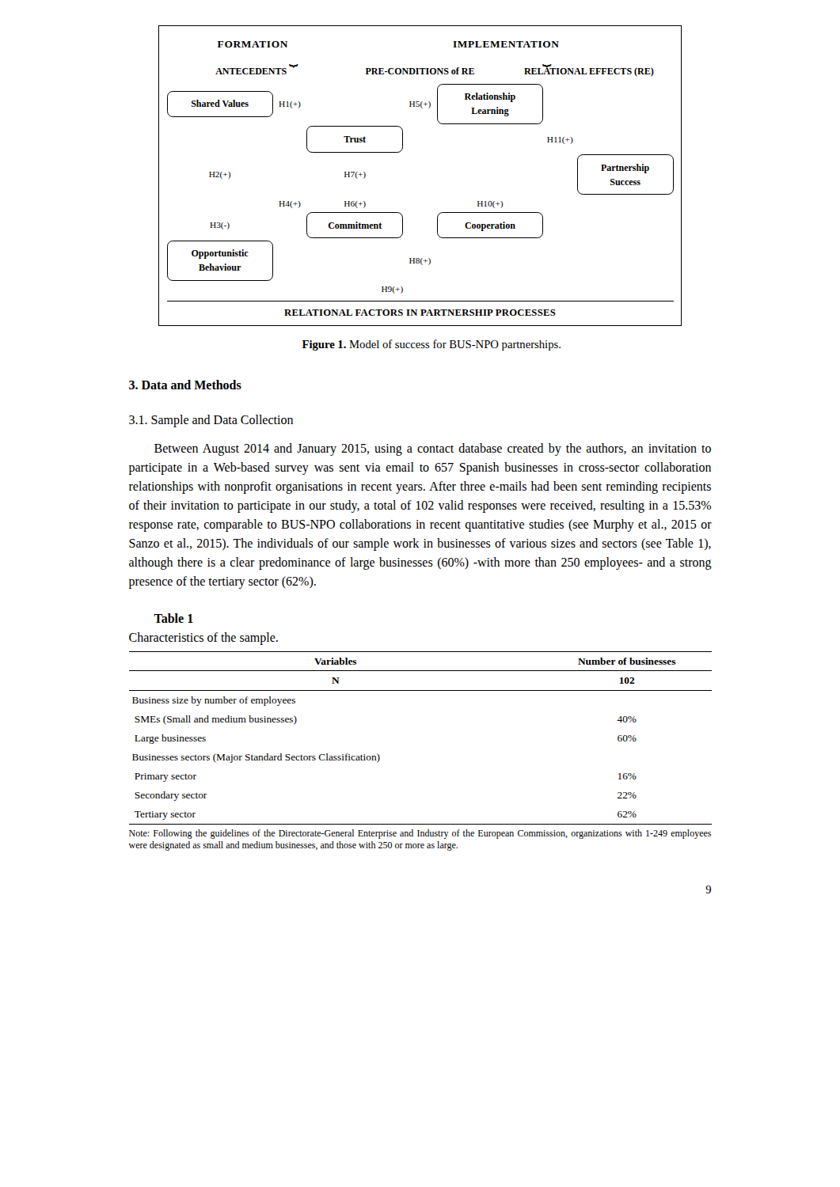FORMATION
IMPLEMENTATION
⏟ ⏟
ANTECEDENTS PRE-CONDITIONS of RE RELATIONAL EFFECTS (RE)
Shared Values
H1(+)
H5(+)
Relationship
Learning
Trust
H11(+)
H2(+)
H7(+)
Partnership
Success
H4(+)
H6(+)
H10(+)
H3(-)
Commitment
Cooperation
Opportunistic
Behaviour
H8(+)
H9(+)
RELATIONAL FACTORS IN PARTNERSHIP PROCESSES
Figure 1. Model of success for BUS-NPO partnerships.
3. Data and Methods
3.1. Sample and Data Collection
Between August 2014 and January 2015, using a contact database created by the authors, an invitation to participate in a Web-based survey was sent via email to 657 Spanish businesses in cross-sector collaboration relationships with nonprofit organisations in recent years. After three e-mails had been sent reminding recipients of their invitation to participate in our study, a total of 102 valid responses were received, resulting in a 15.53% response rate, comparable to BUS-NPO collaborations in recent quantitative studies (see Murphy et al., 2015 or Sanzo et al., 2015). The individuals of our sample work in businesses of various sizes and sectors (see Table 1), although there is a clear predominance of large businesses (60%) -with more than 250 employees- and a strong presence of the tertiary sector (62%).
Table 1
Characteristics of the sample.
| Variables | Number of businesses |
| --- | --- |
| N | 102 |
| Business size by number of employees | |
| SMEs (Small and medium businesses) | 40% |
| Large businesses | 60% |
| Businesses sectors (Major Standard Sectors Classification) | |
| Primary sector | 16% |
| Secondary sector | 22% |
| Tertiary sector | 62% |
Note: Following the guidelines of the Directorate-General Enterprise and Industry of the European Commission, organizations with 1-249 employees were designated as small and medium businesses, and those with 250 or more as large.
9